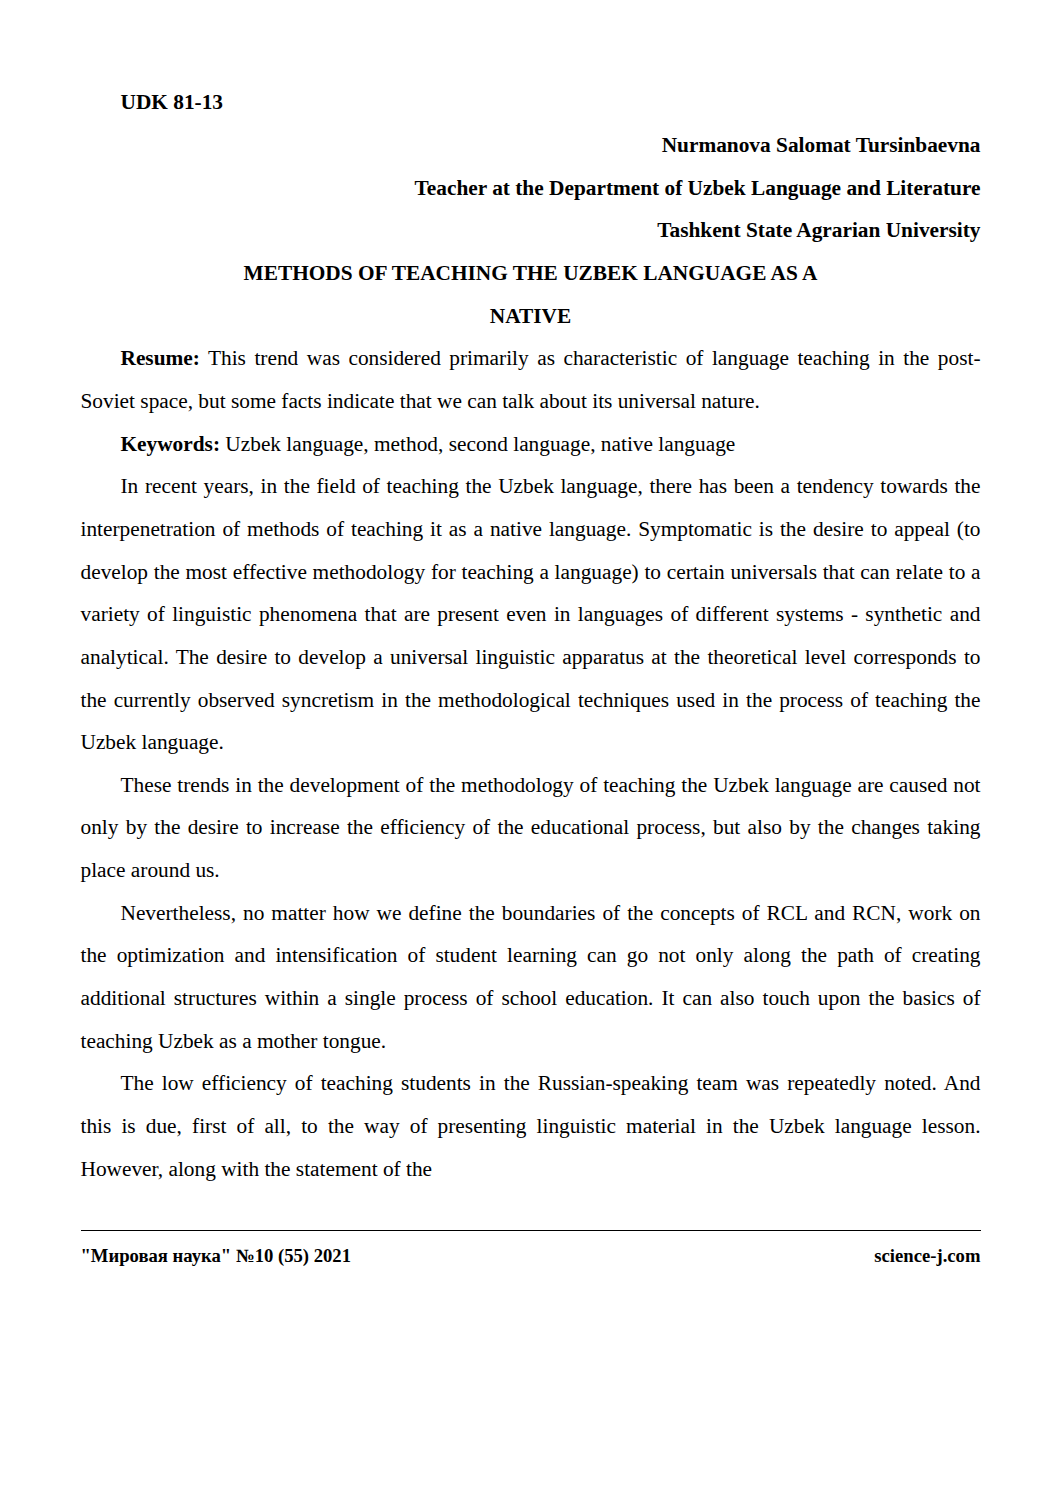UDK 81-13
Nurmanova Salomat Tursinbaevna
Teacher at the Department of Uzbek Language and Literature
Tashkent State Agrarian University
Methods of teaching the Uzbek language as a
native
Resume: This trend was considered primarily as characteristic of language teaching in the post-Soviet space, but some facts indicate that we can talk about its universal nature.
Keywords: Uzbek language, method, second language, native language
In recent years, in the field of teaching the Uzbek language, there has been a tendency towards the interpenetration of methods of teaching it as a native language. Symptomatic is the desire to appeal (to develop the most effective methodology for teaching a language) to certain universals that can relate to a variety of linguistic phenomena that are present even in languages of different systems - synthetic and analytical. The desire to develop a universal linguistic apparatus at the theoretical level corresponds to the currently observed syncretism in the methodological techniques used in the process of teaching the Uzbek language.
These trends in the development of the methodology of teaching the Uzbek language are caused not only by the desire to increase the efficiency of the educational process, but also by the changes taking place around us.
Nevertheless, no matter how we define the boundaries of the concepts of RCL and RCN, work on the optimization and intensification of student learning can go not only along the path of creating additional structures within a single process of school education. It can also touch upon the basics of teaching Uzbek as a mother tongue.
The low efficiency of teaching students in the Russian-speaking team was repeatedly noted. And this is due, first of all, to the way of presenting linguistic material in the Uzbek language lesson. However, along with the statement of the
"Мировая наука" №10 (55) 2021 science-j.com